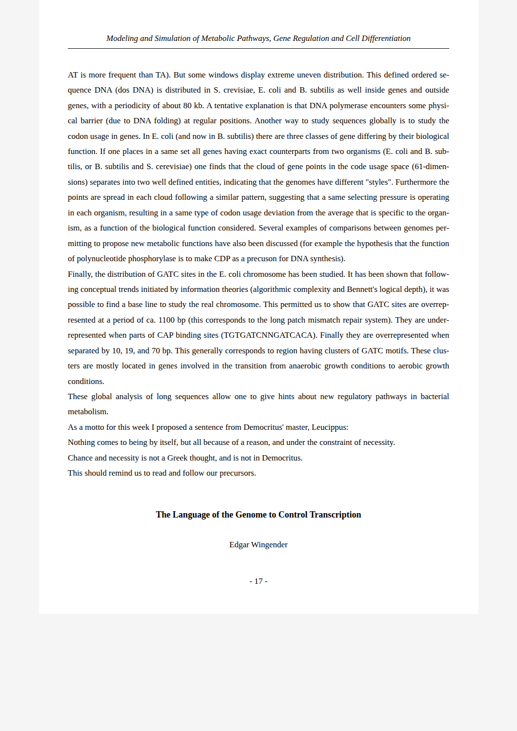Modeling and Simulation of Metabolic Pathways, Gene Regulation and Cell Differentiation
AT is more frequent than TA). But some windows display extreme uneven distribution. This defined ordered sequence DNA (dos DNA) is distributed in S. crevisiae, E. coli and B. subtilis as well inside genes and outside genes, with a periodicity of about 80 kb. A tentative explanation is that DNA polymerase encounters some physical barrier (due to DNA folding) at regular positions. Another way to study sequences globally is to study the codon usage in genes. In E. coli (and now in B. subtilis) there are three classes of gene differing by their biological function. If one places in a same set all genes having exact counterparts from two organisms (E. coli and B. subtilis, or B. subtilis and S. cerevisiae) one finds that the cloud of gene points in the code usage space (61-dimensions) separates into two well defined entities, indicating that the genomes have different "styles". Furthermore the points are spread in each cloud following a similar pattern, suggesting that a same selecting pressure is operating in each organism, resulting in a same type of codon usage deviation from the average that is specific to the organism, as a function of the biological function considered. Several examples of comparisons between genomes permitting to propose new metabolic functions have also been discussed (for example the hypothesis that the function of polynucleotide phosphorylase is to make CDP as a precuson for DNA synthesis).
Finally, the distribution of GATC sites in the E. coli chromosome has been studied. It has been shown that following conceptual trends initiated by information theories (algorithmic complexity and Bennett's logical depth), it was possible to find a base line to study the real chromosome. This permitted us to show that GATC sites are overrepresented at a period of ca. 1100 bp (this corresponds to the long patch mismatch repair system). They are underrepresented when parts of CAP binding sites (TGTGATCNNGATCACA). Finally they are overrepresented when separated by 10, 19, and 70 bp. This generally corresponds to region having clusters of GATC motifs. These clusters are mostly located in genes involved in the transition from anaerobic growth conditions to aerobic growth conditions.
These global analysis of long sequences allow one to give hints about new regulatory pathways in bacterial metabolism.
As a motto for this week I proposed a sentence from Democritus' master, Leucippus:
Nothing comes to being by itself, but all because of a reason, and under the constraint of necessity.
Chance and necessity is not a Greek thought, and is not in Democritus.
This should remind us to read and follow our precursors.
The Language of the Genome to Control Transcription
Edgar Wingender
- 17 -